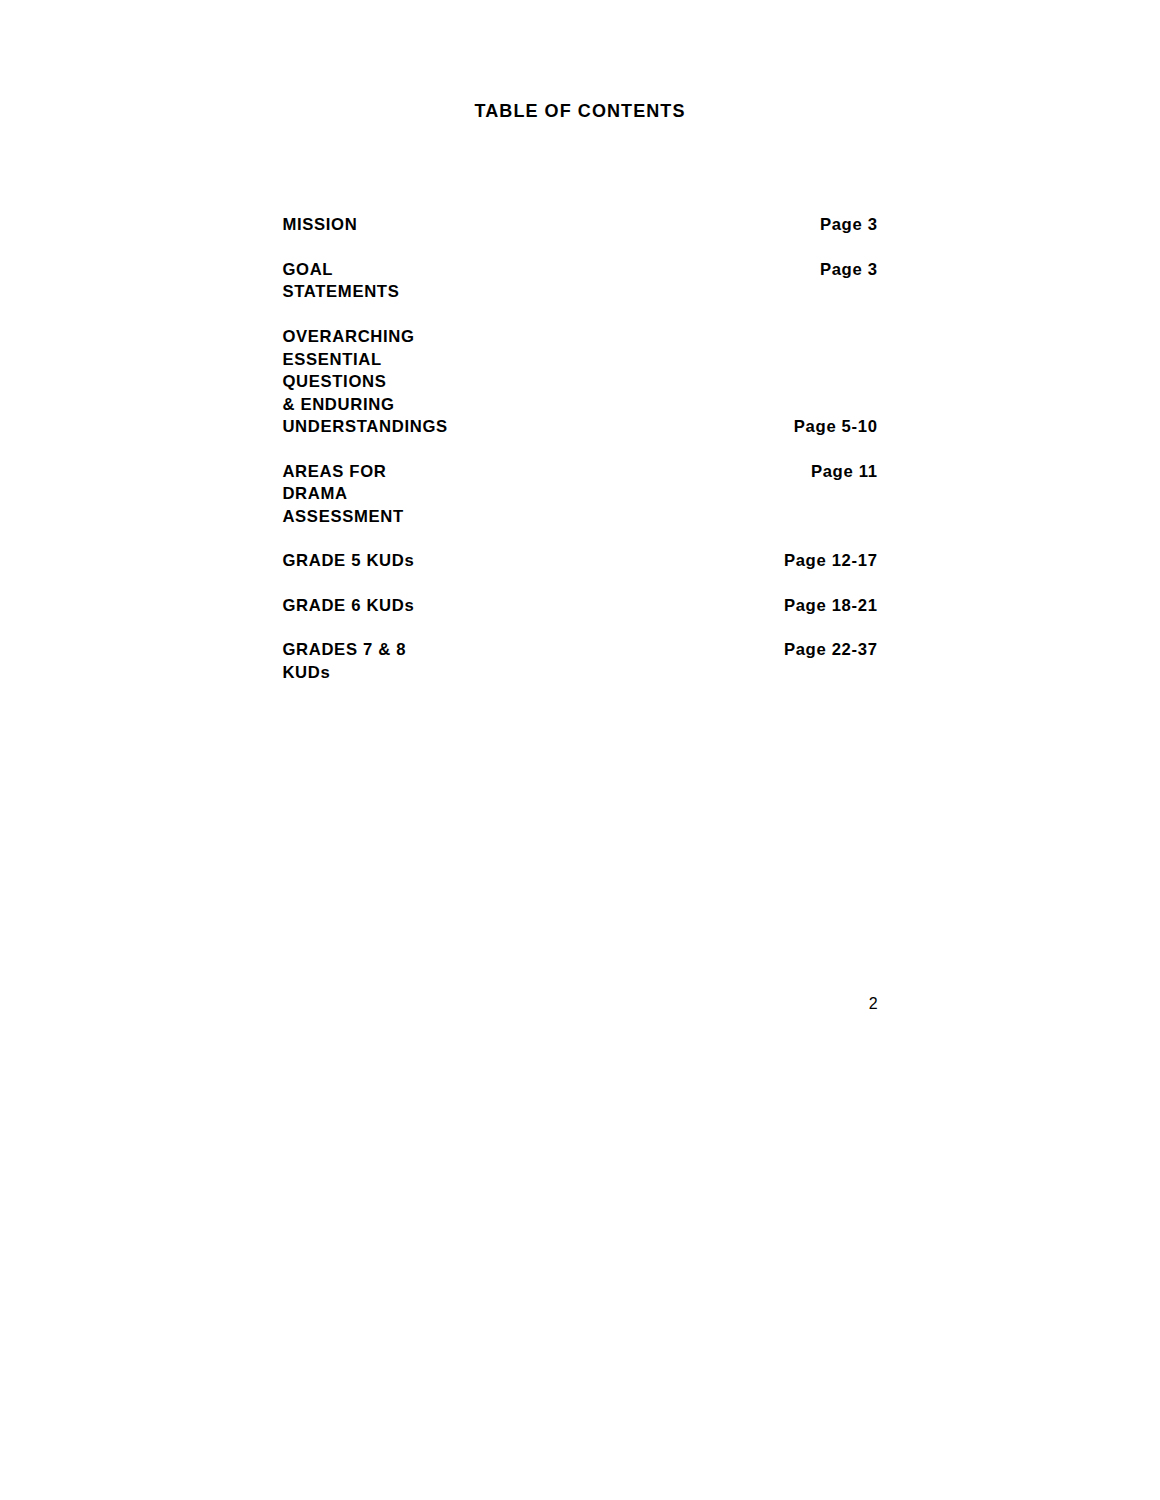TABLE OF CONTENTS
| MISSION | Page 3 |
| GOAL STATEMENTS | Page 3 |
| OVERARCHING ESSENTIAL QUESTIONS & ENDURING UNDERSTANDINGS | Page 5-10 |
| AREAS FOR DRAMA ASSESSMENT | Page 11 |
| GRADE 5 KUDs | Page 12-17 |
| GRADE 6 KUDs | Page 18-21 |
| GRADES 7 & 8 KUDs | Page 22-37 |
2